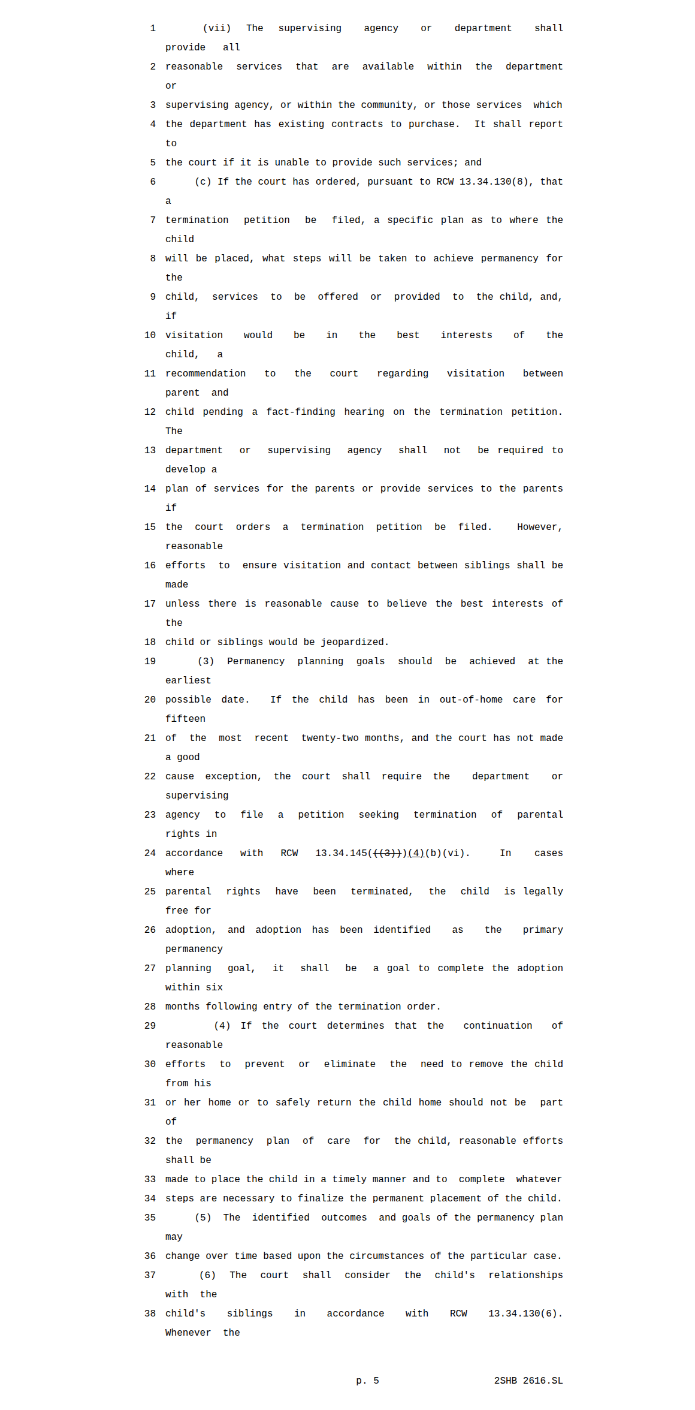(vii) The supervising agency or department shall provide all
reasonable services that are available within the department or
supervising agency, or within the community, or those services which
the department has existing contracts to purchase. It shall report to
the court if it is unable to provide such services; and
(c) If the court has ordered, pursuant to RCW 13.34.130(8), that a
termination petition be filed, a specific plan as to where the child
will be placed, what steps will be taken to achieve permanency for the
child, services to be offered or provided to the child, and, if
visitation would be in the best interests of the child, a
recommendation to the court regarding visitation between parent and
child pending a fact-finding hearing on the termination petition. The
department or supervising agency shall not be required to develop a
plan of services for the parents or provide services to the parents if
the court orders a termination petition be filed. However, reasonable
efforts to ensure visitation and contact between siblings shall be made
unless there is reasonable cause to believe the best interests of the
child or siblings would be jeopardized.
(3) Permanency planning goals should be achieved at the earliest
possible date. If the child has been in out-of-home care for fifteen
of the most recent twenty-two months, and the court has not made a good
cause exception, the court shall require the department or supervising
agency to file a petition seeking termination of parental rights in
accordance with RCW 13.34.145(((3)))(4)(b)(vi). In cases where
parental rights have been terminated, the child is legally free for
adoption, and adoption has been identified as the primary permanency
planning goal, it shall be a goal to complete the adoption within six
months following entry of the termination order.
(4) If the court determines that the continuation of reasonable
efforts to prevent or eliminate the need to remove the child from his
or her home or to safely return the child home should not be part of
the permanency plan of care for the child, reasonable efforts shall be
made to place the child in a timely manner and to complete whatever
steps are necessary to finalize the permanent placement of the child.
(5) The identified outcomes and goals of the permanency plan may
change over time based upon the circumstances of the particular case.
(6) The court shall consider the child's relationships with the
child's siblings in accordance with RCW 13.34.130(6). Whenever the
p. 5 2SHB 2616.SL